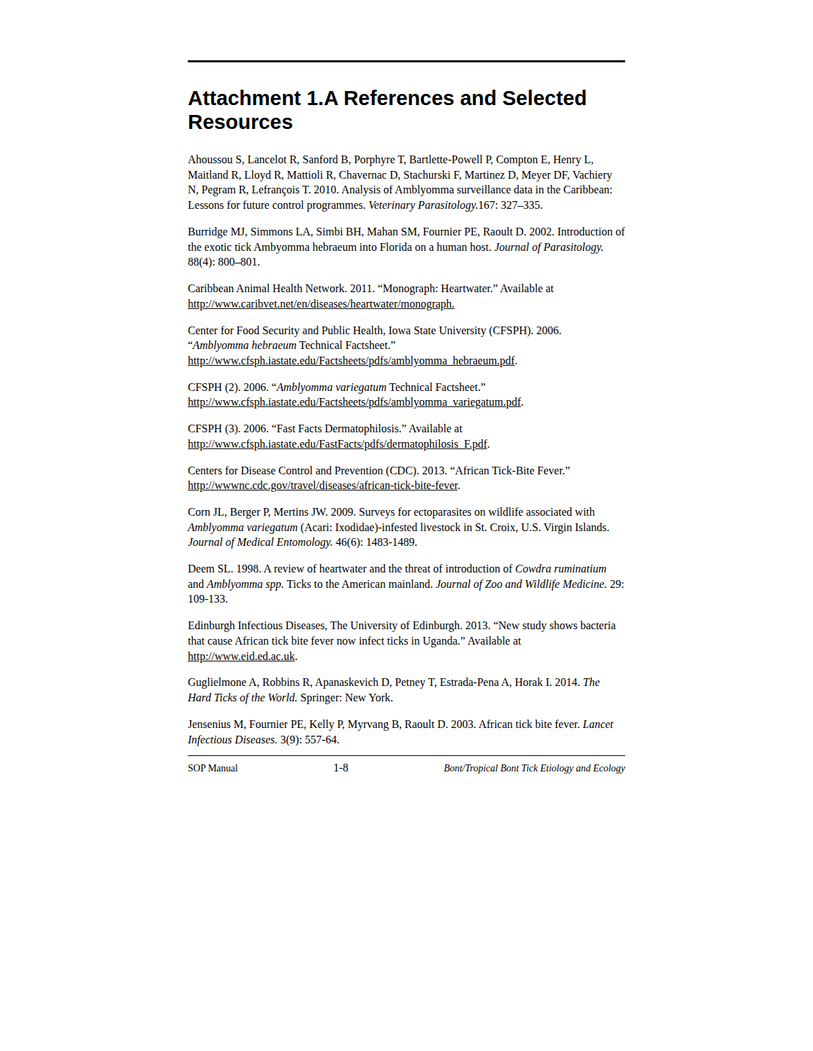Attachment 1.A References and Selected Resources
Ahoussou S, Lancelot R, Sanford B, Porphyre T, Bartlette-Powell P, Compton E, Henry L, Maitland R, Lloyd R, Mattioli R, Chavernac D, Stachurski F, Martinez D, Meyer DF, Vachiery N, Pegram R, Lefrançois T. 2010. Analysis of Amblyomma surveillance data in the Caribbean: Lessons for future control programmes. Veterinary Parasitology. 167: 327–335.
Burridge MJ, Simmons LA, Simbi BH, Mahan SM, Fournier PE, Raoult D. 2002. Introduction of the exotic tick Ambyomma hebraeum into Florida on a human host. Journal of Parasitology. 88(4): 800–801.
Caribbean Animal Health Network. 2011. “Monograph: Heartwater.” Available at http://www.caribvet.net/en/diseases/heartwater/monograph.
Center for Food Security and Public Health, Iowa State University (CFSPH). 2006. “Amblyomma hebraeum Technical Factsheet.” http://www.cfsph.iastate.edu/Factsheets/pdfs/amblyomma_hebraeum.pdf.
CFSPH (2). 2006. “Amblyomma variegatum Technical Factsheet.” http://www.cfsph.iastate.edu/Factsheets/pdfs/amblyomma_variegatum.pdf.
CFSPH (3). 2006. “Fast Facts Dermatophilosis.” Available at http://www.cfsph.iastate.edu/FastFacts/pdfs/dermatophilosis_F.pdf.
Centers for Disease Control and Prevention (CDC). 2013. “African Tick-Bite Fever.” http://wwwnc.cdc.gov/travel/diseases/african-tick-bite-fever.
Corn JL, Berger P, Mertins JW. 2009. Surveys for ectoparasites on wildlife associated with Amblyomma variegatum (Acari: Ixodidae)-infested livestock in St. Croix, U.S. Virgin Islands. Journal of Medical Entomology. 46(6): 1483-1489.
Deem SL. 1998. A review of heartwater and the threat of introduction of Cowdra ruminatium and Amblyomma spp. Ticks to the American mainland. Journal of Zoo and Wildlife Medicine. 29: 109-133.
Edinburgh Infectious Diseases, The University of Edinburgh. 2013. “New study shows bacteria that cause African tick bite fever now infect ticks in Uganda.” Available at http://www.eid.ed.ac.uk.
Guglielmone A, Robbins R, Apanaskevich D, Petney T, Estrada-Pena A, Horak I. 2014. The Hard Ticks of the World. Springer: New York.
Jensenius M, Fournier PE, Kelly P, Myrvang B, Raoult D. 2003. African tick bite fever. Lancet Infectious Diseases. 3(9): 557-64.
SOP Manual
1-8
Bont/Tropical Bont Tick Etiology and Ecology